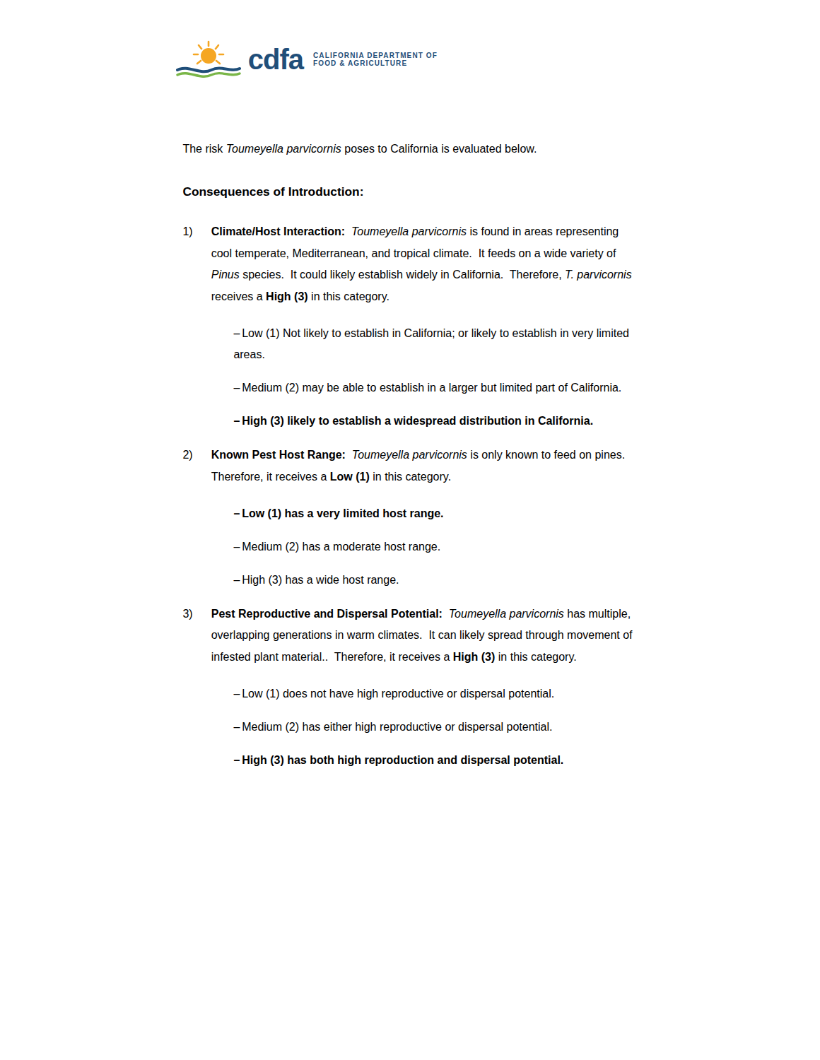cdfa
CALIFORNIA DEPARTMENT OF FOOD & AGRICULTURE
The risk Toumeyella parvicornis poses to California is evaluated below.
Consequences of Introduction:
Climate/Host Interaction: Toumeyella parvicornis is found in areas representing cool temperate, Mediterranean, and tropical climate. It feeds on a wide variety of Pinus species. It could likely establish widely in California. Therefore, T. parvicornis receives a High (3) in this category.
–Low (1) Not likely to establish in California; or likely to establish in very limited areas.
–Medium (2) may be able to establish in a larger but limited part of California.
–High (3) likely to establish a widespread distribution in California.
Known Pest Host Range: Toumeyella parvicornis is only known to feed on pines. Therefore, it receives a Low (1) in this category.
–Low (1) has a very limited host range.
–Medium (2) has a moderate host range.
–High (3) has a wide host range.
Pest Reproductive and Dispersal Potential: Toumeyella parvicornis has multiple, overlapping generations in warm climates. It can likely spread through movement of infested plant material.. Therefore, it receives a High (3) in this category.
–Low (1) does not have high reproductive or dispersal potential.
–Medium (2) has either high reproductive or dispersal potential.
–High (3) has both high reproduction and dispersal potential.